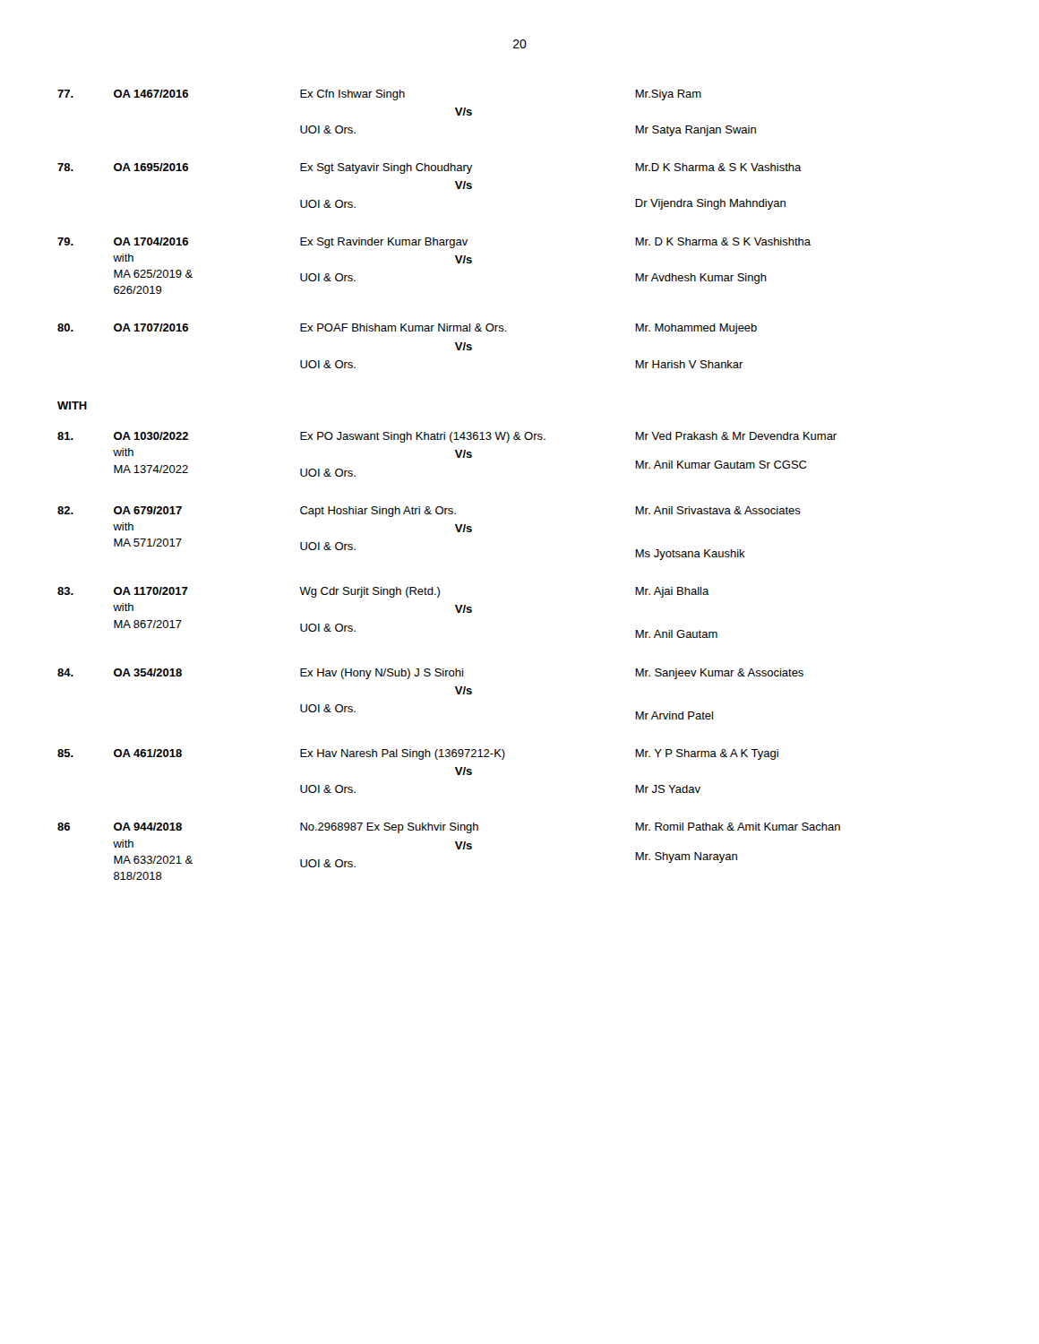20
| 77. | OA 1467/2016 | Ex Cfn Ishwar Singh V/s UOI & Ors. | Mr.Siya Ram Mr Satya Ranjan Swain |
| 78. | OA 1695/2016 | Ex Sgt Satyavir Singh Choudhary V/s UOI & Ors. | Mr.D K Sharma & S K Vashistha Dr Vijendra Singh Mahndiyan |
| 79. | OA 1704/2016 with MA 625/2019 & 626/2019 | Ex Sgt Ravinder Kumar Bhargav V/s UOI & Ors. | Mr. D K Sharma & S K Vashishtha Mr Avdhesh Kumar Singh |
| 80. | OA 1707/2016 | Ex POAF Bhisham Kumar Nirmal & Ors. V/s UOI & Ors. | Mr. Mohammed Mujeeb Mr Harish V Shankar |
| WITH |
| 81. | OA 1030/2022 with MA 1374/2022 | Ex PO Jaswant Singh Khatri (143613 W) & Ors. V/s UOI & Ors. | Mr Ved Prakash & Mr Devendra Kumar Mr. Anil Kumar Gautam Sr CGSC |
| 82. | OA 679/2017 with MA 571/2017 | Capt Hoshiar Singh Atri & Ors. V/s UOI & Ors. | Mr. Anil Srivastava & Associates Ms Jyotsana Kaushik |
| 83. | OA 1170/2017 with MA 867/2017 | Wg Cdr Surjit Singh (Retd.) V/s UOI & Ors. | Mr. Ajai Bhalla Mr. Anil Gautam |
| 84. | OA 354/2018 | Ex Hav (Hony N/Sub) J S Sirohi V/s UOI & Ors. | Mr. Sanjeev Kumar & Associates Mr Arvind Patel |
| 85. | OA 461/2018 | Ex Hav Naresh Pal Singh (13697212-K) V/s UOI & Ors. | Mr. Y P Sharma & A K Tyagi Mr JS Yadav |
| 86 | OA 944/2018 with MA 633/2021 & 818/2018 | No.2968987 Ex Sep Sukhvir Singh V/s UOI & Ors. | Mr. Romil Pathak & Amit Kumar Sachan Mr. Shyam Narayan |